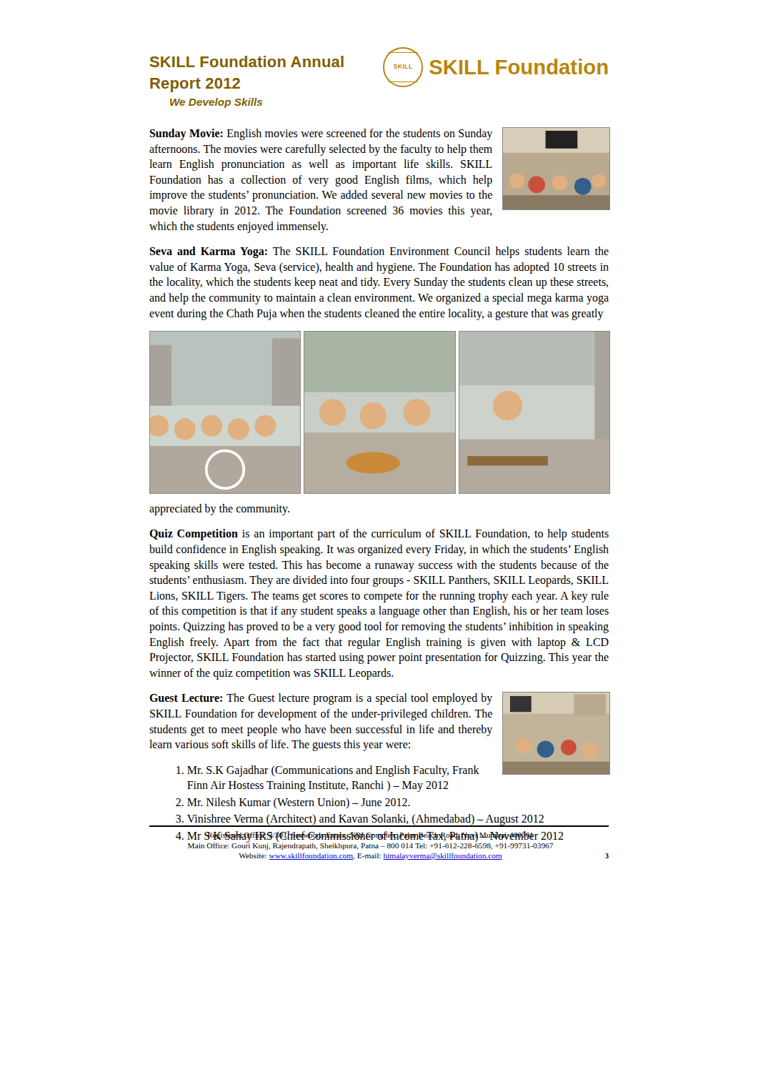SKILL Foundation Annual Report 2012
We Develop Skills
SKILL
SKILL Foundation
Sunday Movie: English movies were screened for the students on Sunday afternoons. The movies were carefully selected by the faculty to help them learn English pronunciation as well as important life skills. SKILL Foundation has a collection of very good English films, which help improve the students’ pronunciation. We added several new movies to the movie library in 2012. The Foundation screened 36 movies this year, which the students enjoyed immensely.
Seva and Karma Yoga: The SKILL Foundation Environment Council helps students learn the value of Karma Yoga, Seva (service), health and hygiene. The Foundation has adopted 10 streets in the locality, which the students keep neat and tidy. Every Sunday the students clean up these streets, and help the community to maintain a clean environment. We organized a special mega karma yoga event during the Chath Puja when the students cleaned the entire locality, a gesture that was greatly
appreciated by the community.
Quiz Competition is an important part of the curriculum of SKILL Foundation, to help students build confidence in English speaking. It was organized every Friday, in which the students’ English speaking skills were tested. This has become a runaway success with the students because of the students’ enthusiasm. They are divided into four groups - SKILL Panthers, SKILL Leopards, SKILL Lions, SKILL Tigers. The teams get scores to compete for the running trophy each year. A key rule of this competition is that if any student speaks a language other than English, his or her team loses points. Quizzing has proved to be a very good tool for removing the students’ inhibition in speaking English freely. Apart from the fact that regular English training is given with laptop & LCD Projector, SKILL Foundation has started using power point presentation for Quizzing. This year the winner of the quiz competition was SKILL Leopards.
Guest Lecture: The Guest lecture program is a special tool employed by SKILL Foundation for development of the under-privileged children. The students get to meet people who have been successful in life and thereby learn various soft skills of life. The guests this year were:
Mr. S.K Gajadhar (Communications and English Faculty, Frank Finn Air Hostess Training Institute, Ranchi ) – May 2012
Mr. Nilesh Kumar (Western Union) – June 2012.
Vinishree Verma (Architect) and Kavan Solanki, (Ahmedabad) – August 2012
Mr S K Sahay IRS (Chief Commissioner of Income Tax, Patna) – November 2012
Registered Office: 3/301, Seawoods Estate, NRI Complex, Palm Beach Road, Navi Mumbai-400701
Main Office: Gouri Kunj, Rajendrapath, Sheikhpura, Patna – 800 014 Tel: +91-612-228-6598, +91-99731-03967
Website: www.skillfoundation.com, E-mail: himalayverma@skillfoundation.com 3